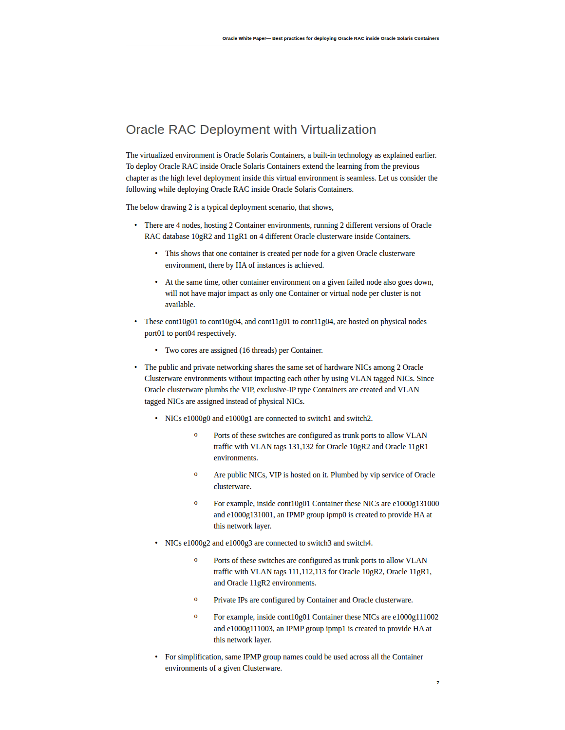Oracle White Paper— Best practices for deploying Oracle RAC inside Oracle Solaris Containers
Oracle RAC Deployment with Virtualization
The virtualized environment is Oracle Solaris Containers, a built-in technology as explained earlier. To deploy Oracle RAC inside Oracle Solaris Containers extend the learning from the previous chapter as the high level deployment inside this virtual environment is seamless. Let us consider the following while deploying Oracle RAC inside Oracle Solaris Containers.
The below drawing 2 is a typical deployment scenario, that shows,
There are 4 nodes, hosting 2 Container environments, running 2 different versions of Oracle RAC database 10gR2 and 11gR1 on 4 different Oracle clusterware inside Containers.
This shows that one container is created per node for a given Oracle clusterware environment, there by HA of instances is achieved.
At the same time, other container environment on a given failed node also goes down, will not have major impact as only one Container or virtual node per cluster is not available.
These cont10g01 to cont10g04, and cont11g01 to cont11g04, are hosted on physical nodes port01 to port04 respectively.
Two cores are assigned (16 threads) per Container.
The public and private networking shares the same set of hardware NICs among 2 Oracle Clusterware environments without impacting each other by using VLAN tagged NICs. Since Oracle clusterware plumbs the VIP, exclusive-IP type Containers are created and VLAN tagged NICs are assigned instead of physical NICs.
NICs e1000g0 and e1000g1 are connected to switch1 and switch2.
Ports of these switches are configured as trunk ports to allow VLAN traffic with VLAN tags 131,132 for Oracle 10gR2 and Oracle 11gR1 environments.
Are public NICs, VIP is hosted on it. Plumbed by vip service of Oracle clusterware.
For example, inside cont10g01 Container these NICs are e1000g131000 and e1000g131001, an IPMP group ipmp0 is created to provide HA at this network layer.
NICs e1000g2 and e1000g3 are connected to switch3 and switch4.
Ports of these switches are configured as trunk ports to allow VLAN traffic with VLAN tags 111,112,113 for Oracle 10gR2, Oracle 11gR1, and Oracle 11gR2 environments.
Private IPs are configured by Container and Oracle clusterware.
For example, inside cont10g01 Container these NICs are e1000g111002 and e1000g111003, an IPMP group ipmp1 is created to provide HA at this network layer.
For simplification, same IPMP group names could be used across all the Container environments of a given Clusterware.
7